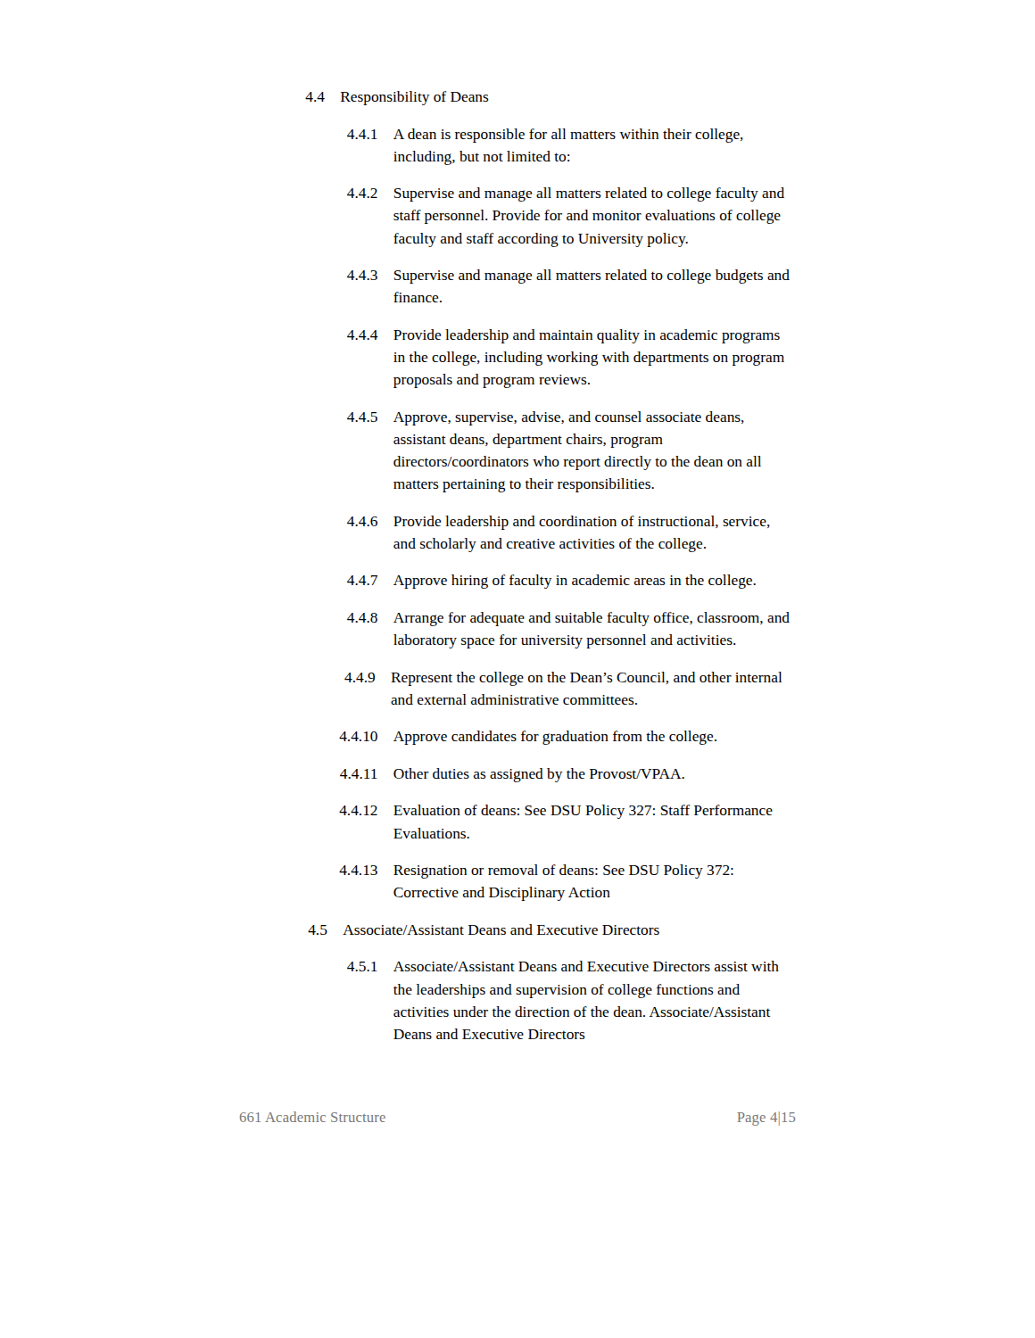4.4
Responsibility of Deans
4.4.1
A dean is responsible for all matters within their college, including, but not limited to:
4.4.2
Supervise and manage all matters related to college faculty and staff personnel. Provide for and monitor evaluations of college faculty and staff according to University policy.
4.4.3
Supervise and manage all matters related to college budgets and finance.
4.4.4
Provide leadership and maintain quality in academic programs in the college, including working with departments on program proposals and program reviews.
4.4.5
Approve, supervise, advise, and counsel associate deans, assistant deans, department chairs, program directors/coordinators who report directly to the dean on all matters pertaining to their responsibilities.
4.4.6
Provide leadership and coordination of instructional, service, and scholarly and creative activities of the college.
4.4.7
Approve hiring of faculty in academic areas in the college.
4.4.8
Arrange for adequate and suitable faculty office, classroom, and laboratory space for university personnel and activities.
4.4.9
Represent the college on the Dean’s Council, and other internal and external administrative committees.
4.4.10
Approve candidates for graduation from the college.
4.4.11
Other duties as assigned by the Provost/VPAA.
4.4.12
Evaluation of deans: See DSU Policy 327: Staff Performance Evaluations.
4.4.13
Resignation or removal of deans: See DSU Policy 372: Corrective and Disciplinary Action
4.5
Associate/Assistant Deans and Executive Directors
4.5.1
Associate/Assistant Deans and Executive Directors assist with the leaderships and supervision of college functions and activities under the direction of the dean. Associate/Assistant Deans and Executive Directors
661 Academic Structure
Page 4|15